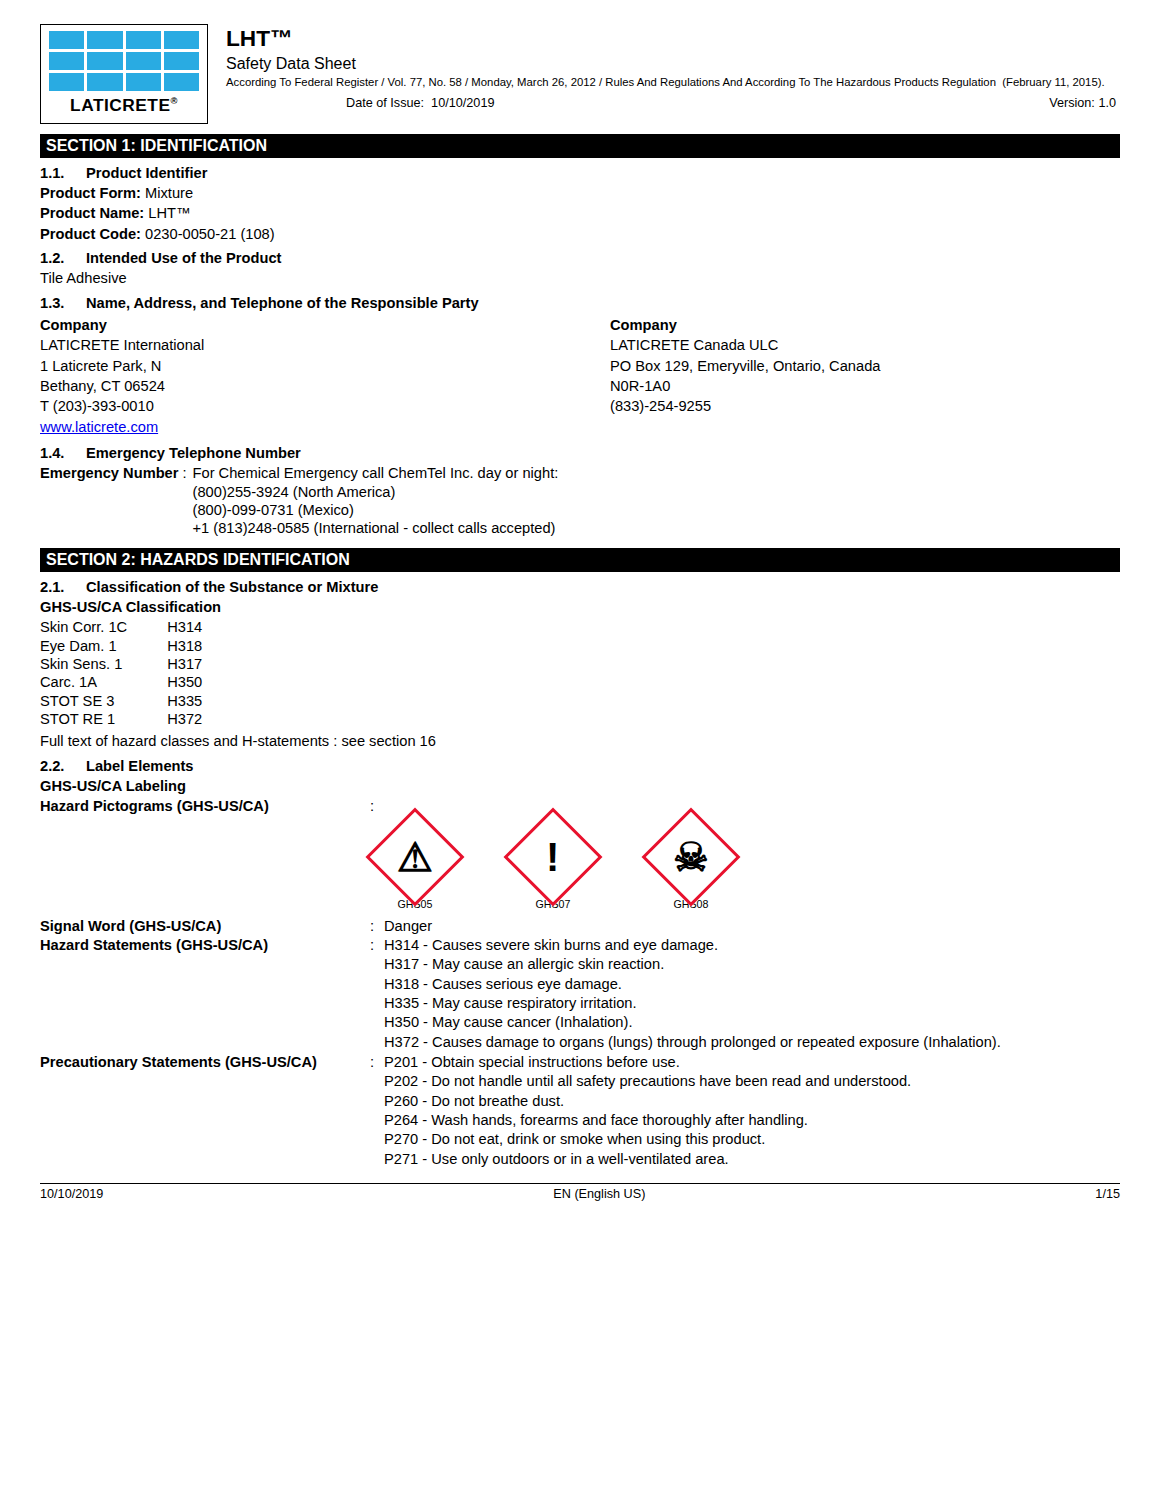LATICRETE®
LHT™
Safety Data Sheet
According To Federal Register / Vol. 77, No. 58 / Monday, March 26, 2012 / Rules And Regulations And According To The Hazardous Products Regulation (February 11, 2015).
Date of Issue: 10/10/2019 Version: 1.0
SECTION 1: IDENTIFICATION
1.1. Product Identifier
Product Form: Mixture
Product Name: LHT™
Product Code: 0230-0050-21 (108)
1.2. Intended Use of the Product
Tile Adhesive
1.3. Name, Address, and Telephone of the Responsible Party
Company
LATICRETE International
1 Laticrete Park, N
Bethany, CT 06524
T (203)-393-0010
www.laticrete.com
Company
LATICRETE Canada ULC
PO Box 129, Emeryville, Ontario, Canada
N0R-1A0
(833)-254-9255
1.4. Emergency Telephone Number
| Emergency Number | : | For Chemical Emergency call ChemTel Inc. day or night: |
| | | (800)255-3924 (North America) |
| | | (800)-099-0731 (Mexico) |
| | | +1 (813)248-0585 (International - collect calls accepted) |
SECTION 2: HAZARDS IDENTIFICATION
2.1. Classification of the Substance or Mixture
GHS-US/CA Classification
| Skin Corr. 1C | H314 |
| Eye Dam. 1 | H318 |
| Skin Sens. 1 | H317 |
| Carc. 1A | H350 |
| STOT SE 3 | H335 |
| STOT RE 1 | H372 |
Full text of hazard classes and H-statements : see section 16
2.2. Label Elements
GHS-US/CA Labeling
Hazard Pictograms (GHS-US/CA)
:
⚠
GHS05
!
GHS07
☠
GHS08
Signal Word (GHS-US/CA)
:
Danger
Hazard Statements (GHS-US/CA)
:
H314 - Causes severe skin burns and eye damage.
H317 - May cause an allergic skin reaction.
H318 - Causes serious eye damage.
H335 - May cause respiratory irritation.
H350 - May cause cancer (Inhalation).
H372 - Causes damage to organs (lungs) through prolonged or repeated exposure (Inhalation).
Precautionary Statements (GHS-US/CA)
:
P201 - Obtain special instructions before use.
P202 - Do not handle until all safety precautions have been read and understood.
P260 - Do not breathe dust.
P264 - Wash hands, forearms and face thoroughly after handling.
P270 - Do not eat, drink or smoke when using this product.
P271 - Use only outdoors or in a well-ventilated area.
10/10/2019 EN (English US) 1/15